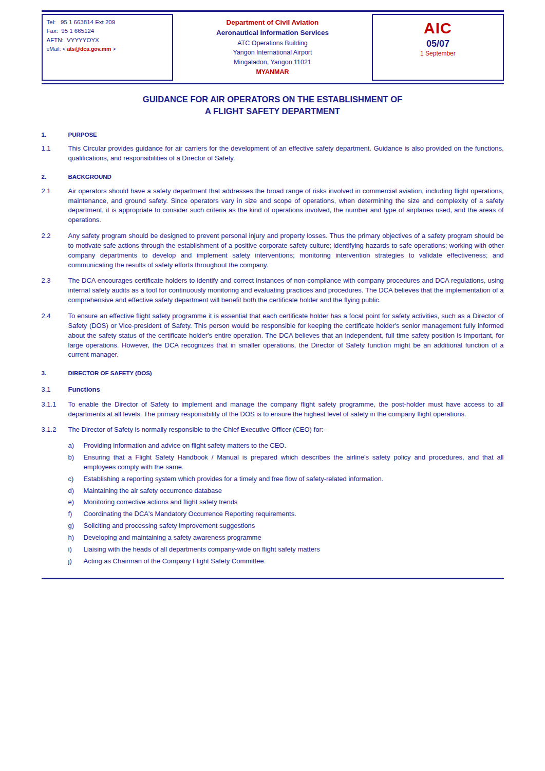| Tel: 95 1 663814 Ext 209 Fax: 95 1 665124 AFTN: VYYYYOYX eMail: < ats@dca.gov.mm > | Department of Civil Aviation Aeronautical Information Services ATC Operations Building Yangon International Airport Mingaladon, Yangon 11021 MYANMAR | AIC 05/07 1 September |
GUIDANCE FOR AIR OPERATORS ON THE ESTABLISHMENT OF
A FLIGHT SAFETY DEPARTMENT
1. PURPOSE
1.1
This Circular provides guidance for air carriers for the development of an effective safety department. Guidance is also provided on the functions, qualifications, and responsibilities of a Director of Safety.
2. BACKGROUND
2.1
Air operators should have a safety department that addresses the broad range of risks involved in commercial aviation, including flight operations, maintenance, and ground safety. Since operators vary in size and scope of operations, when determining the size and complexity of a safety department, it is appropriate to consider such criteria as the kind of operations involved, the number and type of airplanes used, and the areas of operations.
2.2
Any safety program should be designed to prevent personal injury and property losses. Thus the primary objectives of a safety program should be to motivate safe actions through the establishment of a positive corporate safety culture; identifying hazards to safe operations; working with other company departments to develop and implement safety interventions; monitoring intervention strategies to validate effectiveness; and communicating the results of safety efforts throughout the company.
2.3
The DCA encourages certificate holders to identify and correct instances of non-compliance with company procedures and DCA regulations, using internal safety audits as a tool for continuously monitoring and evaluating practices and procedures. The DCA believes that the implementation of a comprehensive and effective safety department will benefit both the certificate holder and the flying public.
2.4
To ensure an effective flight safety programme it is essential that each certificate holder has a focal point for safety activities, such as a Director of Safety (DOS) or Vice-president of Safety. This person would be responsible for keeping the certificate holder's senior management fully informed about the safety status of the certificate holder's entire operation. The DCA believes that an independent, full time safety position is important, for large operations. However, the DCA recognizes that in smaller operations, the Director of Safety function might be an additional function of a current manager.
3. DIRECTOR OF SAFETY (DOS)
3.1
Functions
3.1.1
To enable the Director of Safety to implement and manage the company flight safety programme, the post-holder must have access to all departments at all levels. The primary responsibility of the DOS is to ensure the highest level of safety in the company flight operations.
3.1.2
The Director of Safety is normally responsible to the Chief Executive Officer (CEO) for:-
a) Providing information and advice on flight safety matters to the CEO.
b) Ensuring that a Flight Safety Handbook / Manual is prepared which describes the airline's safety policy and procedures, and that all employees comply with the same.
c) Establishing a reporting system which provides for a timely and free flow of safety-related information.
d) Maintaining the air safety occurrence database
e) Monitoring corrective actions and flight safety trends
f) Coordinating the DCA's Mandatory Occurrence Reporting requirements.
g) Soliciting and processing safety improvement suggestions
h) Developing and maintaining a safety awareness programme
i) Liaising with the heads of all departments company-wide on flight safety matters
j) Acting as Chairman of the Company Flight Safety Committee.